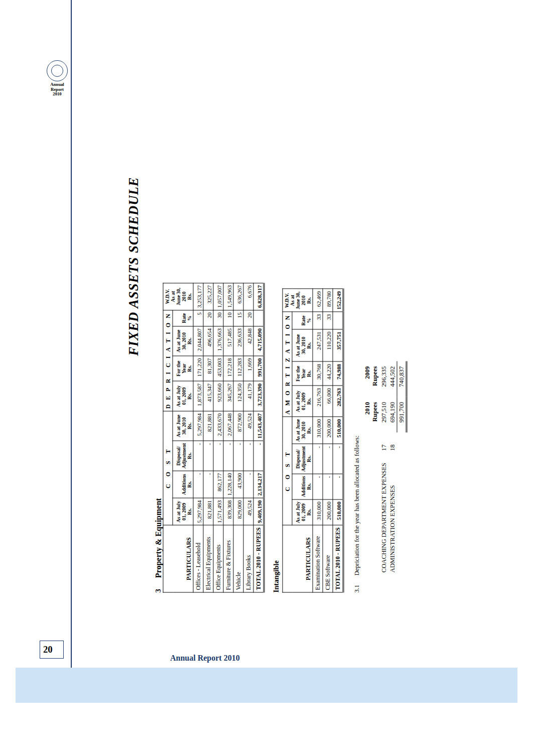Annual
Report
2010
FIXED ASSETS SCHEDULE
3 Property & Equipment
| PARTICULARS | C O S T | D E P R I C I A T I O N | W.D.V. As at June 30, 2010 Rs. |
| --- | --- | --- | --- |
| As at July 01, 2009 Rs. | Additions Rs. | Disposal/ Adjustment Rs. | As at June 30, 2010 Rs. | As at July 01, 2009 Rs. | For the Year Rs. | As at June 30, 2010 Rs. | Rate % |
| Offices - Leasehold | 5,297,984 | - | - | 5,297,984 | 1,873,587 | 171,220 | 2,044,807 | 5 | 3,253,177 |
| Electrical Equipments | 821,881 | - | - | 821,881 | 415,347 | 81,307 | 496,654 | 20 | 325,227 |
| Office Equipments | 1,571,493 | 862,177 | - | 2,433,670 | 923,660 | 453,003 | 1,376,663 | 30 | 1,057,007 |
| Furniture & Fixtures | 839,308 | 1,228,140 | - | 2,067,448 | 345,267 | 172,218 | 517,485 | 10 | 1,549,963 |
| Vehicle | 829,000 | 43,900 | - | 872,900 | 124,350 | 112,283 | 236,633 | 15 | 636,267 |
| Library Books | 49,524 | - | - | 49,524 | 41,179 | 1,669 | 42,848 | 20 | 6,676 |
| TOTAL 2010 - RUPEES | 9,409,190 | 2,134,217 | - | 11,543,407 | 3,723,390 | 991,700 | 4,715,090 | | 6,828,317 |
Intangible
| PARTICULARS | C O S T | A M O R T I Z A T I O N | W.D.V. As at June 30, 2010 Rs. |
| --- | --- | --- | --- |
| As at July 01, 2009 Rs. | Additions Rs. | Disposal/ Adjustment Rs. | As at June 30, 2010 Rs. | As at July 01, 2009 Rs. | For the Year Rs. | As at June 30, 2010 Rs. | Rate % |
| Examination Software | 310,000 | - | - | 310,000 | 216,763 | 30,768 | 247,531 | 33 | 62,469 |
| CBE Software | 200,000 | - | - | 200,000 | 66,000 | 44,220 | 110,220 | 33 | 89,780 |
| TOTAL 2010 - RUPEES | 510,000 | - | - | 510,000 | 282,763 | 74,988 | 357,751 | | 152,249 |
3.1 Depriciation for the year has been allocated as follows:
| | | 2010 Rupees | 2009 Rupees |
| --- | --- | --- | --- |
| COACHING DEPARTMENT EXPENSES | 17 | 297,510 | 296,335 |
| ADMINISTRATION EXPENSES | 18 | 694,190 | 444,502 |
| | | 991,700 | 740,837 |
20
Annual Report 2010